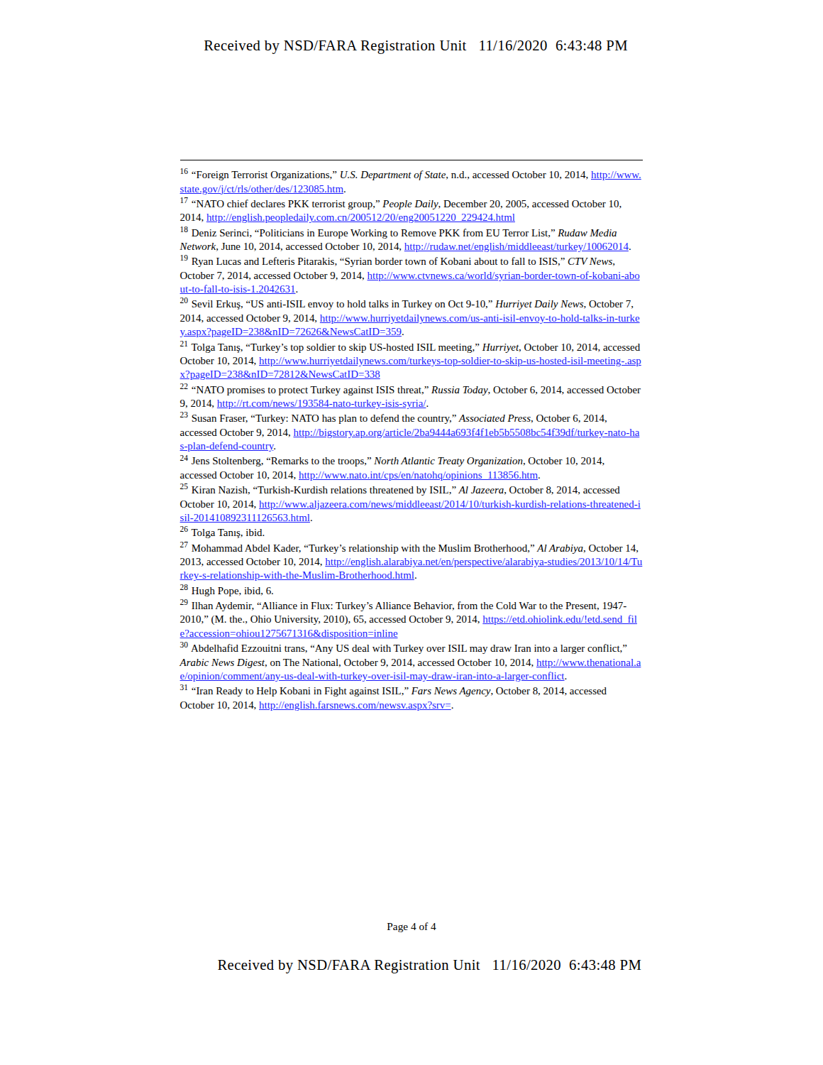Received by NSD/FARA Registration Unit 11/16/2020 6:43:48 PM
16 “Foreign Terrorist Organizations,” U.S. Department of State, n.d., accessed October 10, 2014, http://www.state.gov/j/ct/rls/other/des/123085.htm.
17 “NATO chief declares PKK terrorist group,” People Daily, December 20, 2005, accessed October 10, 2014, http://english.peopledaily.com.cn/200512/20/eng20051220_229424.html
18 Deniz Serinci, “Politicians in Europe Working to Remove PKK from EU Terror List,” Rudaw Media Network, June 10, 2014, accessed October 10, 2014, http://rudaw.net/english/middleeast/turkey/10062014.
19 Ryan Lucas and Lefteris Pitarakis, “Syrian border town of Kobani about to fall to ISIS,” CTV News, October 7, 2014, accessed October 9, 2014, http://www.ctvnews.ca/world/syrian-border-town-of-kobani-about-to-fall-to-isis-1.2042631.
20 Sevil Erkuş, “US anti-ISIL envoy to hold talks in Turkey on Oct 9-10,” Hurriyet Daily News, October 7, 2014, accessed October 9, 2014, http://www.hurriyetdailynews.com/us-anti-isil-envoy-to-hold-talks-in-turkey.aspx?pageID=238&nID=72626&NewsCatID=359.
21 Tolga Tanış, “Turkey’s top soldier to skip US-hosted ISIL meeting,” Hurriyet, October 10, 2014, accessed October 10, 2014, http://www.hurriyetdailynews.com/turkeys-top-soldier-to-skip-us-hosted-isil-meeting-.aspx?pageID=238&nID=72812&NewsCatID=338
22 “NATO promises to protect Turkey against ISIS threat,” Russia Today, October 6, 2014, accessed October 9, 2014, http://rt.com/news/193584-nato-turkey-isis-syria/.
23 Susan Fraser, “Turkey: NATO has plan to defend the country,” Associated Press, October 6, 2014, accessed October 9, 2014, http://bigstory.ap.org/article/2ba9444a693f4f1eb5b5508bc54f39df/turkey-nato-has-plan-defend-country.
24 Jens Stoltenberg, “Remarks to the troops,” North Atlantic Treaty Organization, October 10, 2014, accessed October 10, 2014, http://www.nato.int/cps/en/natohq/opinions_113856.htm.
25 Kiran Nazish, “Turkish-Kurdish relations threatened by ISIL,” Al Jazeera, October 8, 2014, accessed October 10, 2014, http://www.aljazeera.com/news/middleeast/2014/10/turkish-kurdish-relations-threatened-isil-201410892311126563.html.
26 Tolga Tanış, ibid.
27 Mohammad Abdel Kader, “Turkey’s relationship with the Muslim Brotherhood,” Al Arabiya, October 14, 2013, accessed October 10, 2014, http://english.alarabiya.net/en/perspective/alarabiya-studies/2013/10/14/Turkey-s-relationship-with-the-Muslim-Brotherhood.html.
28 Hugh Pope, ibid, 6.
29 Ilhan Aydemir, “Alliance in Flux: Turkey’s Alliance Behavior, from the Cold War to the Present, 1947-2010,” (M. the., Ohio University, 2010), 65, accessed October 9, 2014, https://etd.ohiolink.edu/!etd.send_file?accession=ohiou1275671316&disposition=inline
30 Abdelhafid Ezzouitni trans, “Any US deal with Turkey over ISIL may draw Iran into a larger conflict,” Arabic News Digest, on The National, October 9, 2014, accessed October 10, 2014, http://www.thenational.ae/opinion/comment/any-us-deal-with-turkey-over-isil-may-draw-iran-into-a-larger-conflict.
31 “Iran Ready to Help Kobani in Fight against ISIL,” Fars News Agency, October 8, 2014, accessed October 10, 2014, http://english.farsnews.com/newsv.aspx?srv=.
Page 4 of 4
Received by NSD/FARA Registration Unit 11/16/2020 6:43:48 PM